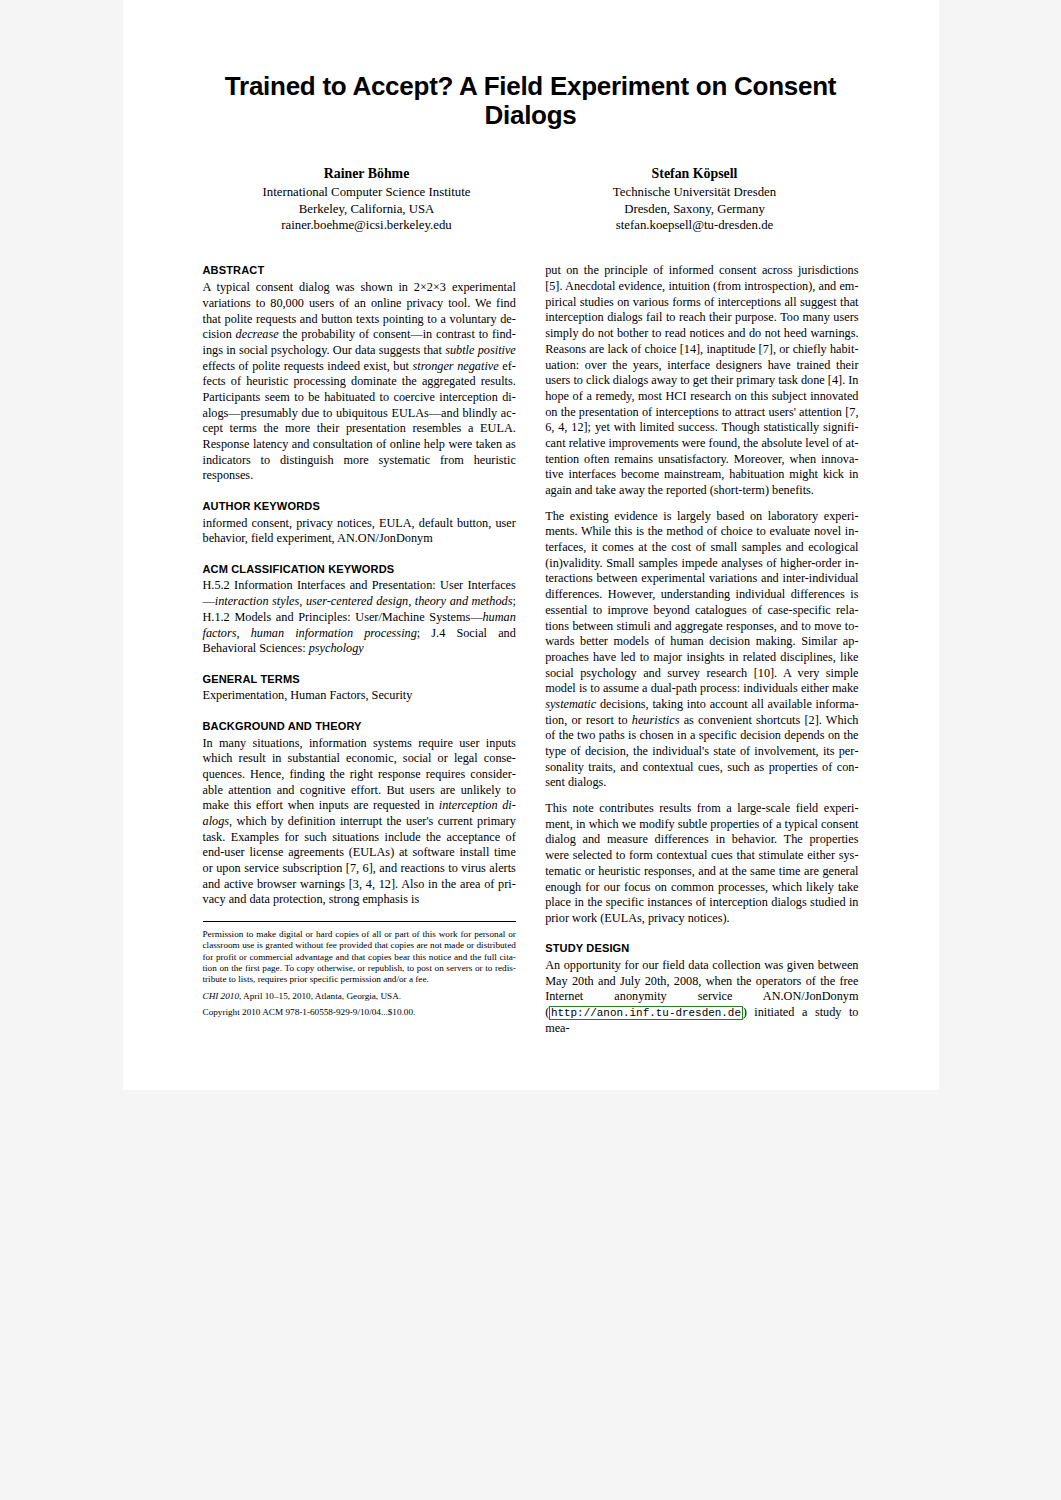Trained to Accept? A Field Experiment on Consent Dialogs
Rainer Böhme International Computer Science Institute
Berkeley, California, USA
rainer.boehme@icsi.berkeley.edu
Stefan Köpsell Technische Universität Dresden
Dresden, Saxony, Germany
stefan.koepsell@tu-dresden.de
Abstract
A typical consent dialog was shown in 2×2×3 experimental variations to 80,000 users of an online privacy tool. We find that polite requests and button texts pointing to a voluntary decision decrease the probability of consent—in contrast to findings in social psychology. Our data suggests that subtle positive effects of polite requests indeed exist, but stronger negative effects of heuristic processing dominate the aggregated results. Participants seem to be habituated to coercive interception dialogs—presumably due to ubiquitous EULAs—and blindly accept terms the more their presentation resembles a EULA. Response latency and consultation of online help were taken as indicators to distinguish more systematic from heuristic responses.
Author Keywords
informed consent, privacy notices, EULA, default button, user behavior, field experiment, AN.ON/JonDonym
ACM Classification Keywords
H.5.2 Information Interfaces and Presentation: User Interfaces—interaction styles, user-centered design, theory and methods; H.1.2 Models and Principles: User/Machine Systems—human factors, human information processing; J.4 Social and Behavioral Sciences: psychology
General Terms
Experimentation, Human Factors, Security
Background and Theory
In many situations, information systems require user inputs which result in substantial economic, social or legal consequences. Hence, finding the right response requires considerable attention and cognitive effort. But users are unlikely to make this effort when inputs are requested in interception dialogs, which by definition interrupt the user's current primary task. Examples for such situations include the acceptance of end-user license agreements (EULAs) at software install time or upon service subscription [7, 6], and reactions to virus alerts and active browser warnings [3, 4, 12]. Also in the area of privacy and data protection, strong emphasis is
Permission to make digital or hard copies of all or part of this work for personal or classroom use is granted without fee provided that copies are not made or distributed for profit or commercial advantage and that copies bear this notice and the full citation on the first page. To copy otherwise, or republish, to post on servers or to redistribute to lists, requires prior specific permission and/or a fee.
CHI 2010, April 10–15, 2010, Atlanta, Georgia, USA.
Copyright 2010 ACM 978-1-60558-929-9/10/04...$10.00.
put on the principle of informed consent across jurisdictions [5]. Anecdotal evidence, intuition (from introspection), and empirical studies on various forms of interceptions all suggest that interception dialogs fail to reach their purpose. Too many users simply do not bother to read notices and do not heed warnings. Reasons are lack of choice [14], inaptitude [7], or chiefly habituation: over the years, interface designers have trained their users to click dialogs away to get their primary task done [4]. In hope of a remedy, most HCI research on this subject innovated on the presentation of interceptions to attract users' attention [7, 6, 4, 12]; yet with limited success. Though statistically significant relative improvements were found, the absolute level of attention often remains unsatisfactory. Moreover, when innovative interfaces become mainstream, habituation might kick in again and take away the reported (short-term) benefits.
The existing evidence is largely based on laboratory experiments. While this is the method of choice to evaluate novel interfaces, it comes at the cost of small samples and ecological (in)validity. Small samples impede analyses of higher-order interactions between experimental variations and inter-individual differences. However, understanding individual differences is essential to improve beyond catalogues of case-specific relations between stimuli and aggregate responses, and to move towards better models of human decision making. Similar approaches have led to major insights in related disciplines, like social psychology and survey research [10]. A very simple model is to assume a dual-path process: individuals either make systematic decisions, taking into account all available information, or resort to heuristics as convenient shortcuts [2]. Which of the two paths is chosen in a specific decision depends on the type of decision, the individual's state of involvement, its personality traits, and contextual cues, such as properties of consent dialogs.
This note contributes results from a large-scale field experiment, in which we modify subtle properties of a typical consent dialog and measure differences in behavior. The properties were selected to form contextual cues that stimulate either systematic or heuristic responses, and at the same time are general enough for our focus on common processes, which likely take place in the specific instances of interception dialogs studied in prior work (EULAs, privacy notices).
Study Design
An opportunity for our field data collection was given between May 20th and July 20th, 2008, when the operators of the free Internet anonymity service AN.ON/JonDonym (http://anon.inf.tu-dresden.de) initiated a study to mea-